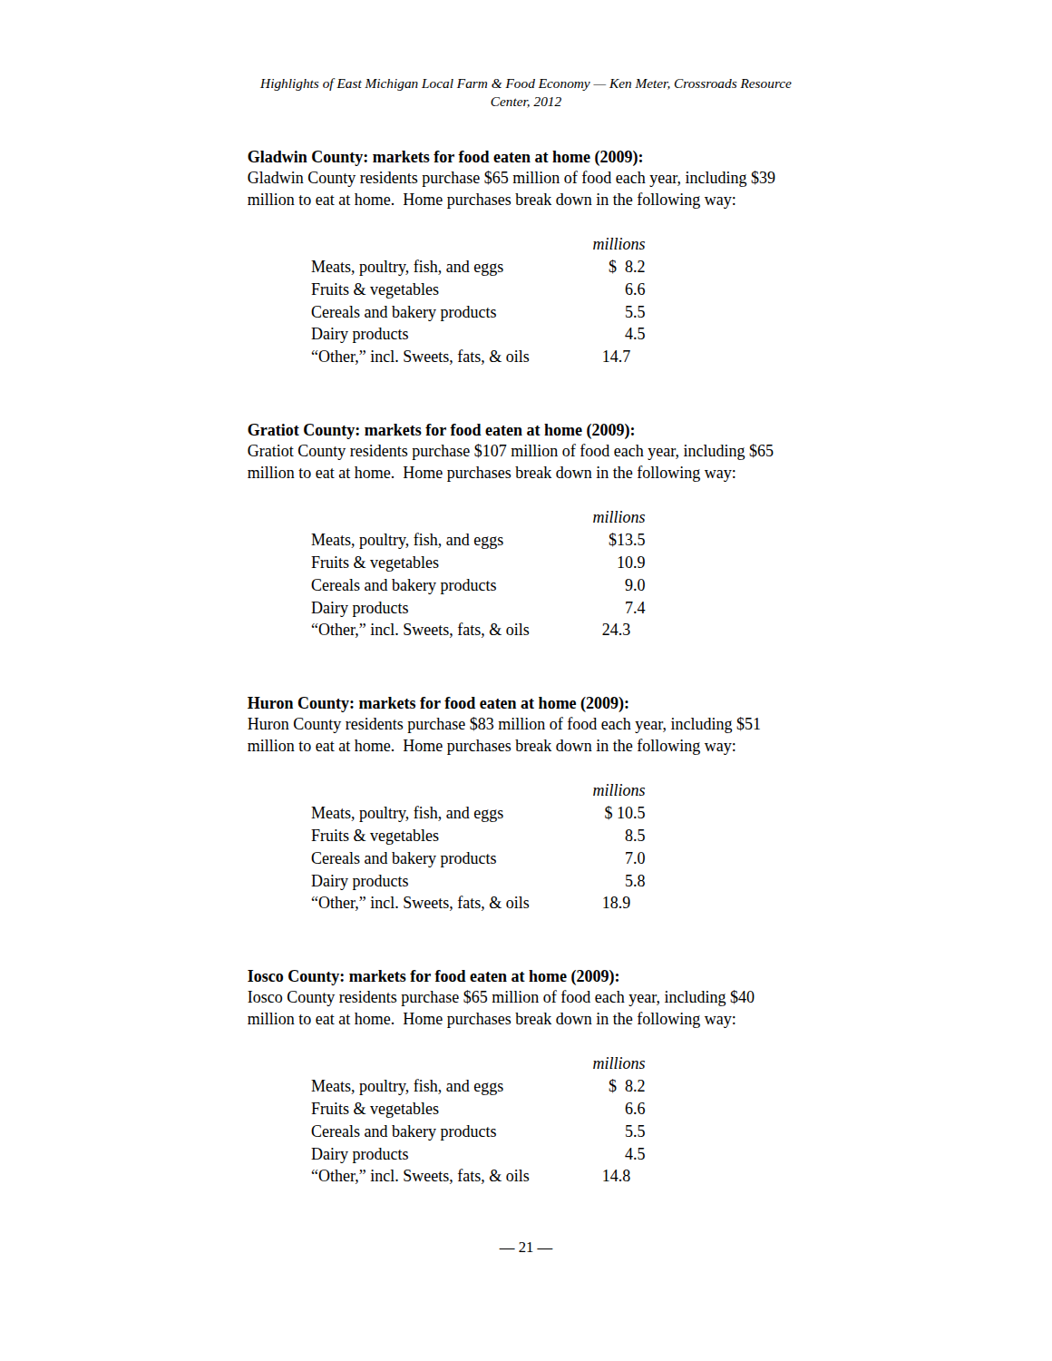Highlights of East Michigan Local Farm & Food Economy — Ken Meter, Crossroads Resource Center, 2012
Gladwin County: markets for food eaten at home (2009):
Gladwin County residents purchase $65 million of food each year, including $39 million to eat at home. Home purchases break down in the following way:
| | millions |
| Meats, poultry, fish, and eggs | $ 8.2 |
| Fruits & vegetables | 6.6 |
| Cereals and bakery products | 5.5 |
| Dairy products | 4.5 |
| “Other,” incl. Sweets, fats, & oils | 14.7 |
Gratiot County: markets for food eaten at home (2009):
Gratiot County residents purchase $107 million of food each year, including $65 million to eat at home. Home purchases break down in the following way:
| | millions |
| Meats, poultry, fish, and eggs | $13.5 |
| Fruits & vegetables | 10.9 |
| Cereals and bakery products | 9.0 |
| Dairy products | 7.4 |
| “Other,” incl. Sweets, fats, & oils | 24.3 |
Huron County: markets for food eaten at home (2009):
Huron County residents purchase $83 million of food each year, including $51 million to eat at home. Home purchases break down in the following way:
| | millions |
| Meats, poultry, fish, and eggs | $ 10.5 |
| Fruits & vegetables | 8.5 |
| Cereals and bakery products | 7.0 |
| Dairy products | 5.8 |
| “Other,” incl. Sweets, fats, & oils | 18.9 |
Iosco County: markets for food eaten at home (2009):
Iosco County residents purchase $65 million of food each year, including $40 million to eat at home. Home purchases break down in the following way:
| | millions |
| Meats, poultry, fish, and eggs | $ 8.2 |
| Fruits & vegetables | 6.6 |
| Cereals and bakery products | 5.5 |
| Dairy products | 4.5 |
| “Other,” incl. Sweets, fats, & oils | 14.8 |
— 21 —